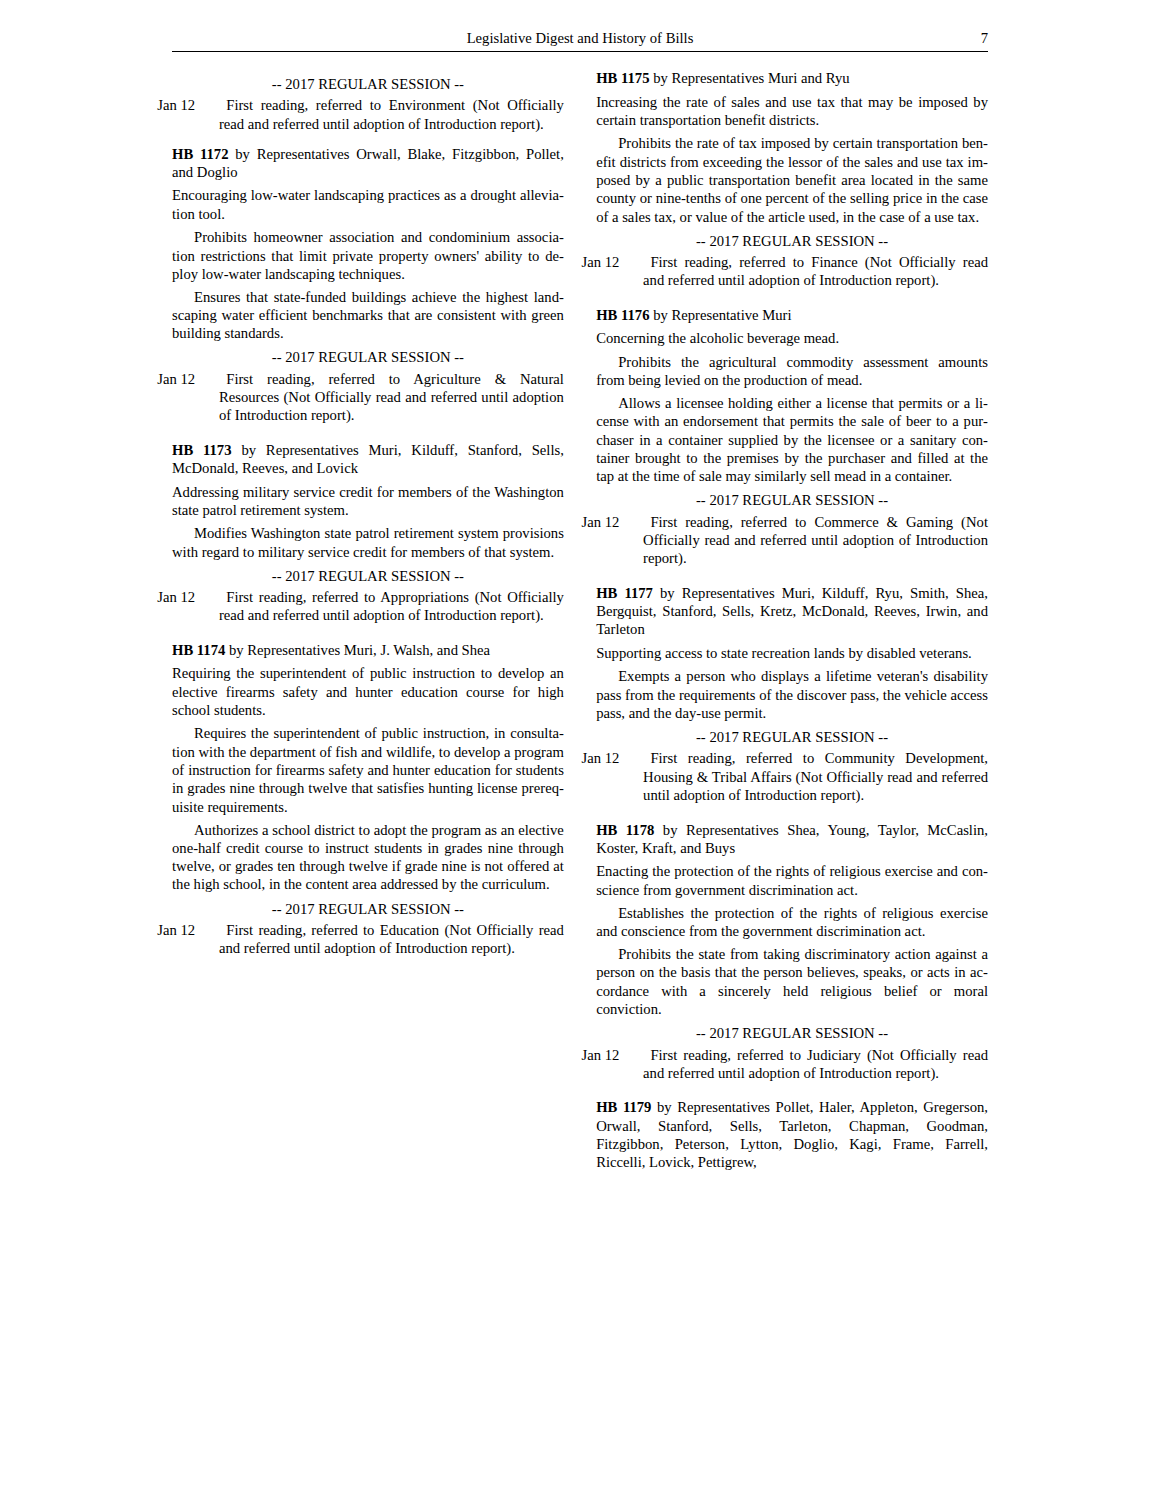Legislative Digest and History of Bills 7
-- 2017 REGULAR SESSION --
Jan 12 First reading, referred to Environment (Not Officially read and referred until adoption of Introduction report).
HB 1172 by Representatives Orwall, Blake, Fitzgibbon, Pollet, and Doglio
Encouraging low-water landscaping practices as a drought alleviation tool.
Prohibits homeowner association and condominium association restrictions that limit private property owners' ability to deploy low-water landscaping techniques.
Ensures that state-funded buildings achieve the highest landscaping water efficient benchmarks that are consistent with green building standards.
-- 2017 REGULAR SESSION --
Jan 12 First reading, referred to Agriculture & Natural Resources (Not Officially read and referred until adoption of Introduction report).
HB 1173 by Representatives Muri, Kilduff, Stanford, Sells, McDonald, Reeves, and Lovick
Addressing military service credit for members of the Washington state patrol retirement system.
Modifies Washington state patrol retirement system provisions with regard to military service credit for members of that system.
-- 2017 REGULAR SESSION --
Jan 12 First reading, referred to Appropriations (Not Officially read and referred until adoption of Introduction report).
HB 1174 by Representatives Muri, J. Walsh, and Shea
Requiring the superintendent of public instruction to develop an elective firearms safety and hunter education course for high school students.
Requires the superintendent of public instruction, in consultation with the department of fish and wildlife, to develop a program of instruction for firearms safety and hunter education for students in grades nine through twelve that satisfies hunting license prerequisite requirements.
Authorizes a school district to adopt the program as an elective one-half credit course to instruct students in grades nine through twelve, or grades ten through twelve if grade nine is not offered at the high school, in the content area addressed by the curriculum.
-- 2017 REGULAR SESSION --
Jan 12 First reading, referred to Education (Not Officially read and referred until adoption of Introduction report).
HB 1175 by Representatives Muri and Ryu
Increasing the rate of sales and use tax that may be imposed by certain transportation benefit districts.
Prohibits the rate of tax imposed by certain transportation benefit districts from exceeding the lessor of the sales and use tax imposed by a public transportation benefit area located in the same county or nine-tenths of one percent of the selling price in the case of a sales tax, or value of the article used, in the case of a use tax.
-- 2017 REGULAR SESSION --
Jan 12 First reading, referred to Finance (Not Officially read and referred until adoption of Introduction report).
HB 1176 by Representative Muri
Concerning the alcoholic beverage mead.
Prohibits the agricultural commodity assessment amounts from being levied on the production of mead.
Allows a licensee holding either a license that permits or a license with an endorsement that permits the sale of beer to a purchaser in a container supplied by the licensee or a sanitary container brought to the premises by the purchaser and filled at the tap at the time of sale may similarly sell mead in a container.
-- 2017 REGULAR SESSION --
Jan 12 First reading, referred to Commerce & Gaming (Not Officially read and referred until adoption of Introduction report).
HB 1177 by Representatives Muri, Kilduff, Ryu, Smith, Shea, Bergquist, Stanford, Sells, Kretz, McDonald, Reeves, Irwin, and Tarleton
Supporting access to state recreation lands by disabled veterans.
Exempts a person who displays a lifetime veteran's disability pass from the requirements of the discover pass, the vehicle access pass, and the day-use permit.
-- 2017 REGULAR SESSION --
Jan 12 First reading, referred to Community Development, Housing & Tribal Affairs (Not Officially read and referred until adoption of Introduction report).
HB 1178 by Representatives Shea, Young, Taylor, McCaslin, Koster, Kraft, and Buys
Enacting the protection of the rights of religious exercise and conscience from government discrimination act.
Establishes the protection of the rights of religious exercise and conscience from the government discrimination act.
Prohibits the state from taking discriminatory action against a person on the basis that the person believes, speaks, or acts in accordance with a sincerely held religious belief or moral conviction.
-- 2017 REGULAR SESSION --
Jan 12 First reading, referred to Judiciary (Not Officially read and referred until adoption of Introduction report).
HB 1179 by Representatives Pollet, Haler, Appleton, Gregerson, Orwall, Stanford, Sells, Tarleton, Chapman, Goodman, Fitzgibbon, Peterson, Lytton, Doglio, Kagi, Frame, Farrell, Riccelli, Lovick, Pettigrew,